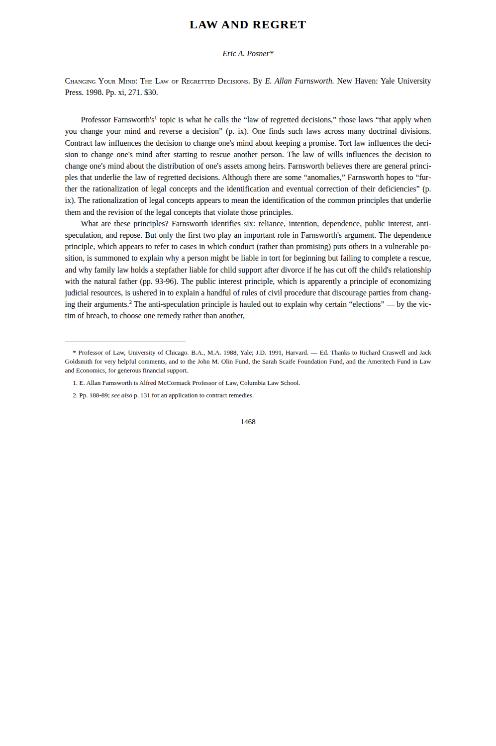LAW AND REGRET
Eric A. Posner*
Changing Your Mind: The Law of Regretted Decisions. By E. Allan Farnsworth. New Haven: Yale University Press. 1998. Pp. xi, 271. $30.
Professor Farnsworth's1 topic is what he calls the “law of regretted decisions,” those laws “that apply when you change your mind and reverse a decision” (p. ix). One finds such laws across many doctrinal divisions. Contract law influences the decision to change one's mind about keeping a promise. Tort law influences the decision to change one's mind after starting to rescue another person. The law of wills influences the decision to change one's mind about the distribution of one's assets among heirs. Farnsworth believes there are general principles that underlie the law of regretted decisions. Although there are some “anomalies,” Farnsworth hopes to “further the rationalization of legal concepts and the identification and eventual correction of their deficiencies” (p. ix). The rationalization of legal concepts appears to mean the identification of the common principles that underlie them and the revision of the legal concepts that violate those principles.
What are these principles? Farnsworth identifies six: reliance, intention, dependence, public interest, anti-speculation, and repose. But only the first two play an important role in Farnsworth's argument. The dependence principle, which appears to refer to cases in which conduct (rather than promising) puts others in a vulnerable position, is summoned to explain why a person might be liable in tort for beginning but failing to complete a rescue, and why family law holds a stepfather liable for child support after divorce if he has cut off the child's relationship with the natural father (pp. 93-96). The public interest principle, which is apparently a principle of economizing judicial resources, is ushered in to explain a handful of rules of civil procedure that discourage parties from changing their arguments.2 The anti-speculation principle is hauled out to explain why certain “elections” — by the victim of breach, to choose one remedy rather than another,
* Professor of Law, University of Chicago. B.A., M.A. 1988, Yale; J.D. 1991, Harvard. — Ed. Thanks to Richard Craswell and Jack Goldsmith for very helpful comments, and to the John M. Olin Fund, the Sarah Scaife Foundation Fund, and the Ameritech Fund in Law and Economics, for generous financial support.
1. E. Allan Farnsworth is Alfred McCormack Professor of Law, Columbia Law School.
2. Pp. 188-89; see also p. 131 for an application to contract remedies.
1468